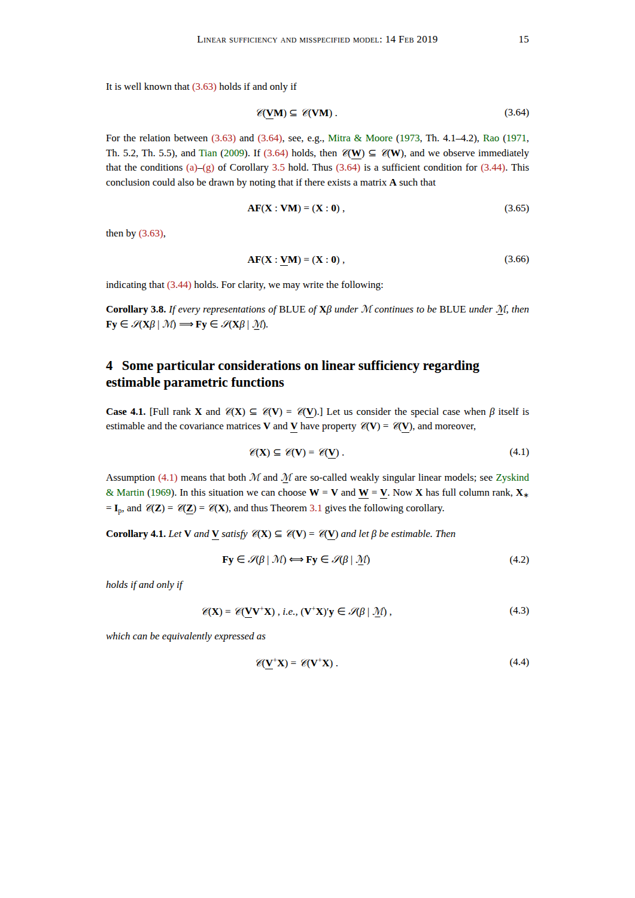Linear sufficiency and misspecified model: 14 Feb 2019 15
It is well known that (3.63) holds if and only if
𝒞(VM) ⊆ 𝒞(VM) .
(3.64)
For the relation between (3.63) and (3.64), see, e.g., Mitra & Moore (1973, Th. 4.1–4.2), Rao (1971, Th. 5.2, Th. 5.5), and Tian (2009). If (3.64) holds, then 𝒞(W) ⊆ 𝒞(W), and we observe immediately that the conditions (a)–(g) of Corollary 3.5 hold. Thus (3.64) is a sufficient condition for (3.44). This conclusion could also be drawn by noting that if there exists a matrix A such that
AF(X : VM) = (X : 0) ,
(3.65)
then by (3.63),
AF(X : VM) = (X : 0) ,
(3.66)
indicating that (3.44) holds. For clarity, we may write the following:
Corollary 3.8. If every representations of BLUE of Xβ under ℳ continues to be BLUE under ℳ̲, then Fy ∈ 𝒮(Xβ | ℳ) ⟹ Fy ∈ 𝒮(Xβ | ℳ̲).
4 Some particular considerations on linear sufficiency regarding estimable parametric functions
Case 4.1. [Full rank X and 𝒞(X) ⊆ 𝒞(V) = 𝒞(V).] Let us consider the special case when β itself is estimable and the covariance matrices V and V have property 𝒞(V) = 𝒞(V), and moreover,
𝒞(X) ⊆ 𝒞(V) = 𝒞(V) .
(4.1)
Assumption (4.1) means that both ℳ and ℳ̲ are so-called weakly singular linear models; see Zyskind & Martin (1969). In this situation we can choose W = V and W = V. Now X has full column rank, X∗ = Ip, and 𝒞(Z) = 𝒞(Z) = 𝒞(X), and thus Theorem 3.1 gives the following corollary.
Corollary 4.1. Let V and V satisfy 𝒞(X) ⊆ 𝒞(V) = 𝒞(V) and let β be estimable. Then
Fy ∈ 𝒮(β | ℳ) ⟺ Fy ∈ 𝒮(β | ℳ̲)
(4.2)
holds if and only if
𝒞(X) = 𝒞(VV+X) , i.e., (V+X)′y ∈ 𝒮(β | ℳ̲) ,
(4.3)
which can be equivalently expressed as
𝒞(V+X) = 𝒞(V+X) .
(4.4)